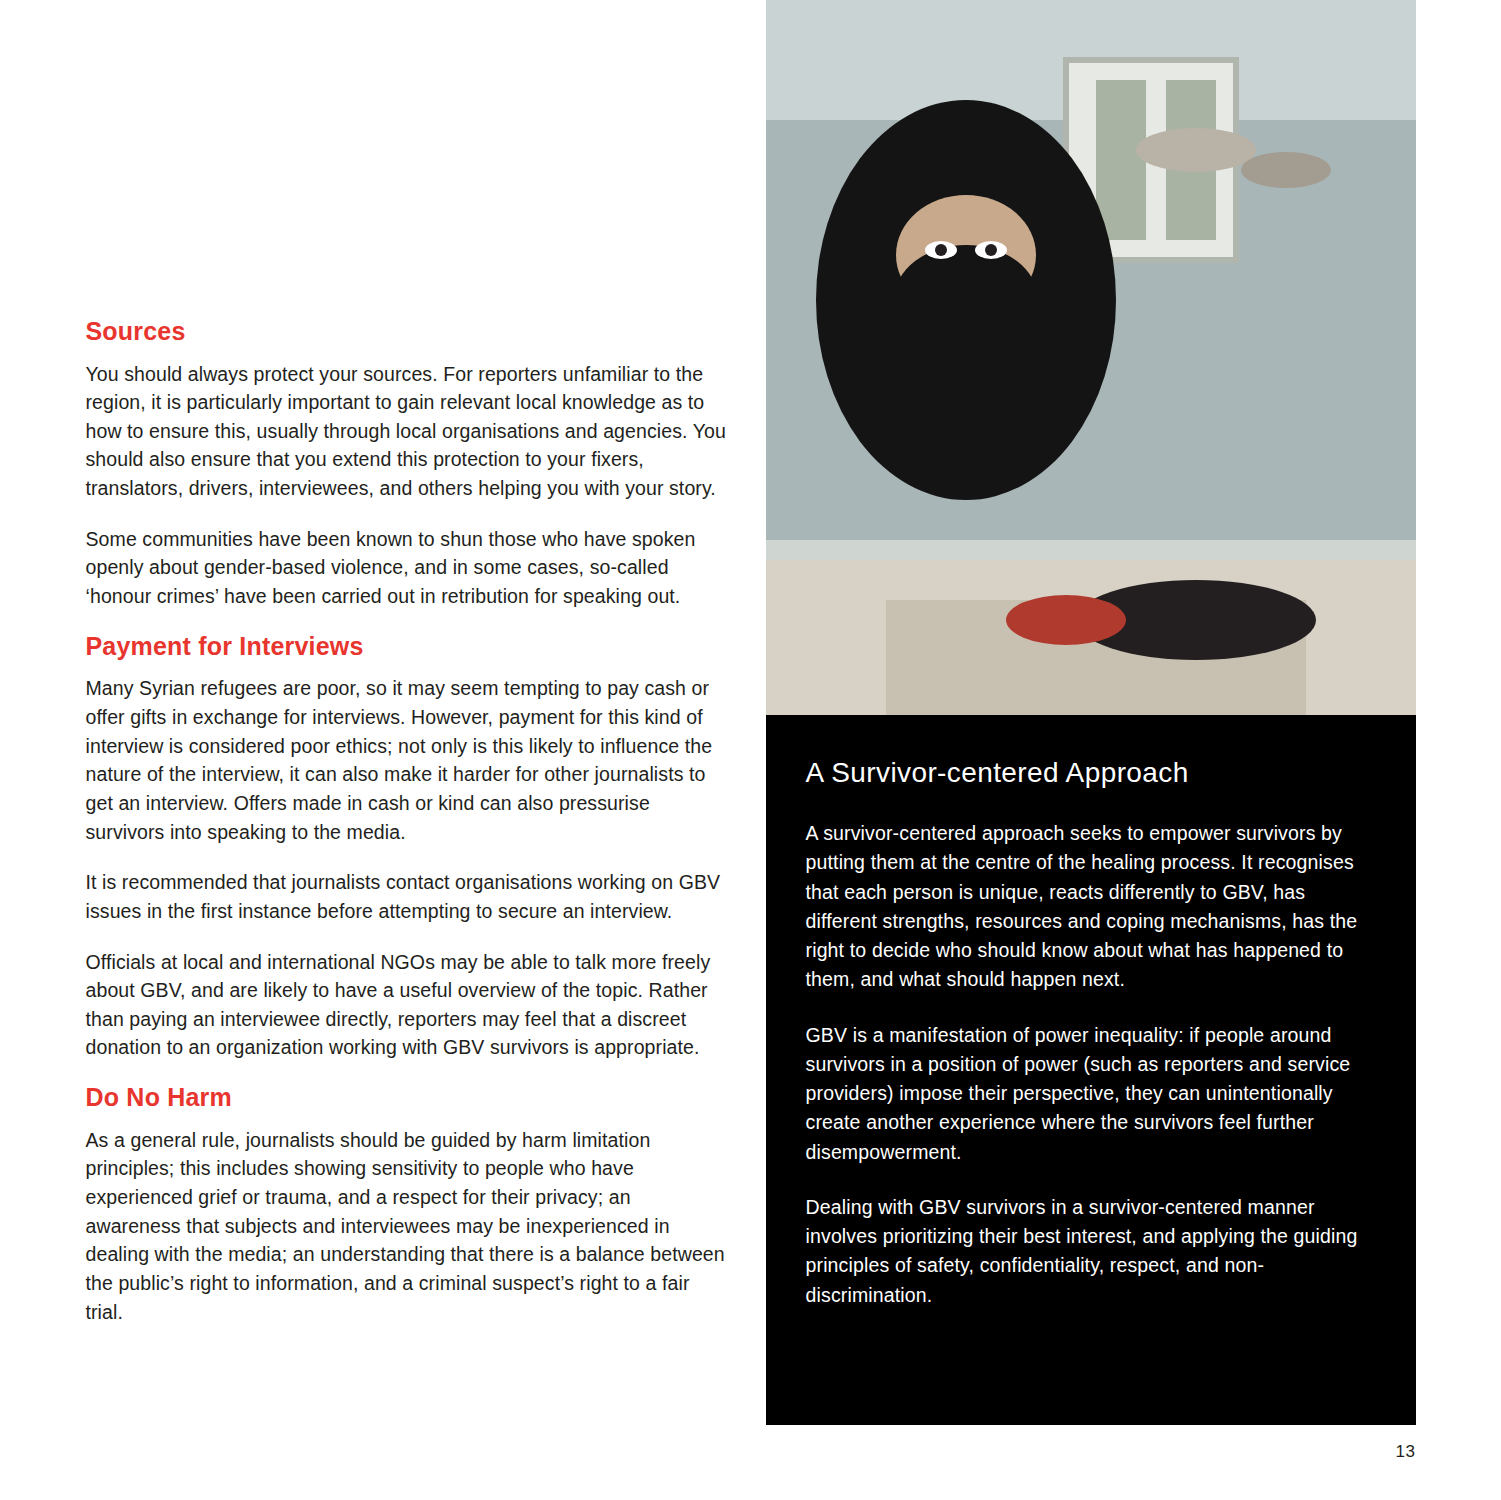Sources
You should always protect your sources. For reporters unfamiliar to the region, it is particularly important to gain relevant local knowledge as to how to ensure this, usually through local organisations and agencies. You should also ensure that you extend this protection to your fixers, translators, drivers, interviewees, and others helping you with your story.
Some communities have been known to shun those who have spoken openly about gender-based violence, and in some cases, so-called ‘honour crimes’ have been carried out in retribution for speaking out.
Payment for Interviews
Many Syrian refugees are poor, so it may seem tempting to pay cash or offer gifts in exchange for interviews. However, payment for this kind of interview is considered poor ethics; not only is this likely to influence the nature of the interview, it can also make it harder for other journalists to get an interview. Offers made in cash or kind can also pressurise survivors into speaking to the media.
It is recommended that journalists contact organisations working on GBV issues in the first instance before attempting to secure an interview.
Officials at local and international NGOs may be able to talk more freely about GBV, and are likely to have a useful overview of the topic. Rather than paying an interviewee directly, reporters may feel that a discreet donation to an organization working with GBV survivors is appropriate.
Do No Harm
As a general rule, journalists should be guided by harm limitation principles; this includes showing sensitivity to people who have experienced grief or trauma, and a respect for their privacy; an awareness that subjects and interviewees may be inexperienced in dealing with the media; an understanding that there is a balance between the public’s right to information, and a criminal suspect’s right to a fair trial.
A Survivor-centered Approach
A survivor-centered approach seeks to empower survivors by putting them at the centre of the healing process. It recognises that each person is unique, reacts differently to GBV, has different strengths, resources and coping mechanisms, has the right to decide who should know about what has happened to them, and what should happen next.
GBV is a manifestation of power inequality: if people around survivors in a position of power (such as reporters and service providers) impose their perspective, they can unintentionally create another experience where the survivors feel further disempowerment.
Dealing with GBV survivors in a survivor-centered manner involves prioritizing their best interest, and applying the guiding principles of safety, confidentiality, respect, and non-discrimination.
13